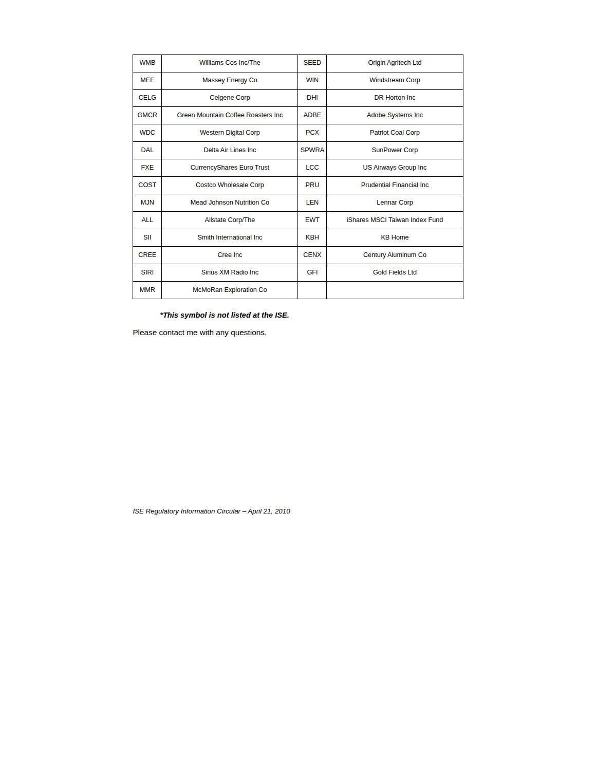| WMB | Williams Cos Inc/The | SEED | Origin Agritech Ltd |
| MEE | Massey Energy Co | WIN | Windstream Corp |
| CELG | Celgene Corp | DHI | DR Horton Inc |
| GMCR | Green Mountain Coffee Roasters Inc | ADBE | Adobe Systems Inc |
| WDC | Western Digital Corp | PCX | Patriot Coal Corp |
| DAL | Delta Air Lines Inc | SPWRA | SunPower Corp |
| FXE | CurrencyShares Euro Trust | LCC | US Airways Group Inc |
| COST | Costco Wholesale Corp | PRU | Prudential Financial Inc |
| MJN | Mead Johnson Nutrition Co | LEN | Lennar Corp |
| ALL | Allstate Corp/The | EWT | iShares MSCI Taiwan Index Fund |
| SII | Smith International Inc | KBH | KB Home |
| CREE | Cree Inc | CENX | Century Aluminum Co |
| SIRI | Sirius XM Radio Inc | GFI | Gold Fields Ltd |
| MMR | McMoRan Exploration Co | | |
*This symbol is not listed at the ISE.
Please contact me with any questions.
ISE Regulatory Information Circular – April 21, 2010